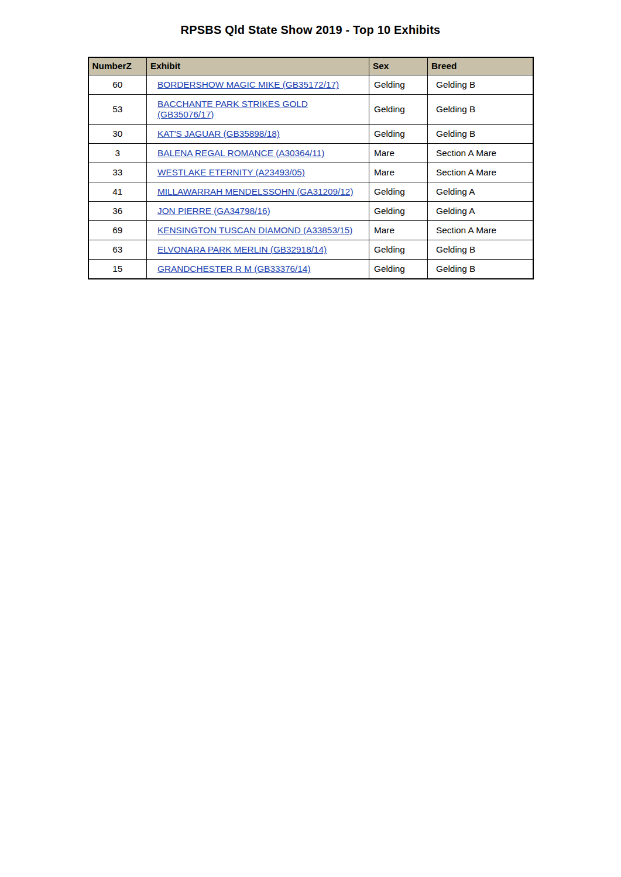RPSBS Qld State Show 2019 - Top 10 Exhibits
| NumberZ | Exhibit | Sex | Breed |
| --- | --- | --- | --- |
| 60 | BORDERSHOW MAGIC MIKE (GB35172/17) | Gelding | Gelding B |
| 53 | BACCHANTE PARK STRIKES GOLD (GB35076/17) | Gelding | Gelding B |
| 30 | KAT'S JAGUAR (GB35898/18) | Gelding | Gelding B |
| 3 | BALENA REGAL ROMANCE (A30364/11) | Mare | Section A Mare |
| 33 | WESTLAKE ETERNITY (A23493/05) | Mare | Section A Mare |
| 41 | MILLAWARRAH MENDELSSOHN (GA31209/12) | Gelding | Gelding A |
| 36 | JON PIERRE (GA34798/16) | Gelding | Gelding A |
| 69 | KENSINGTON TUSCAN DIAMOND (A33853/15) | Mare | Section A Mare |
| 63 | ELVONARA PARK MERLIN (GB32918/14) | Gelding | Gelding B |
| 15 | GRANDCHESTER R M (GB33376/14) | Gelding | Gelding B |